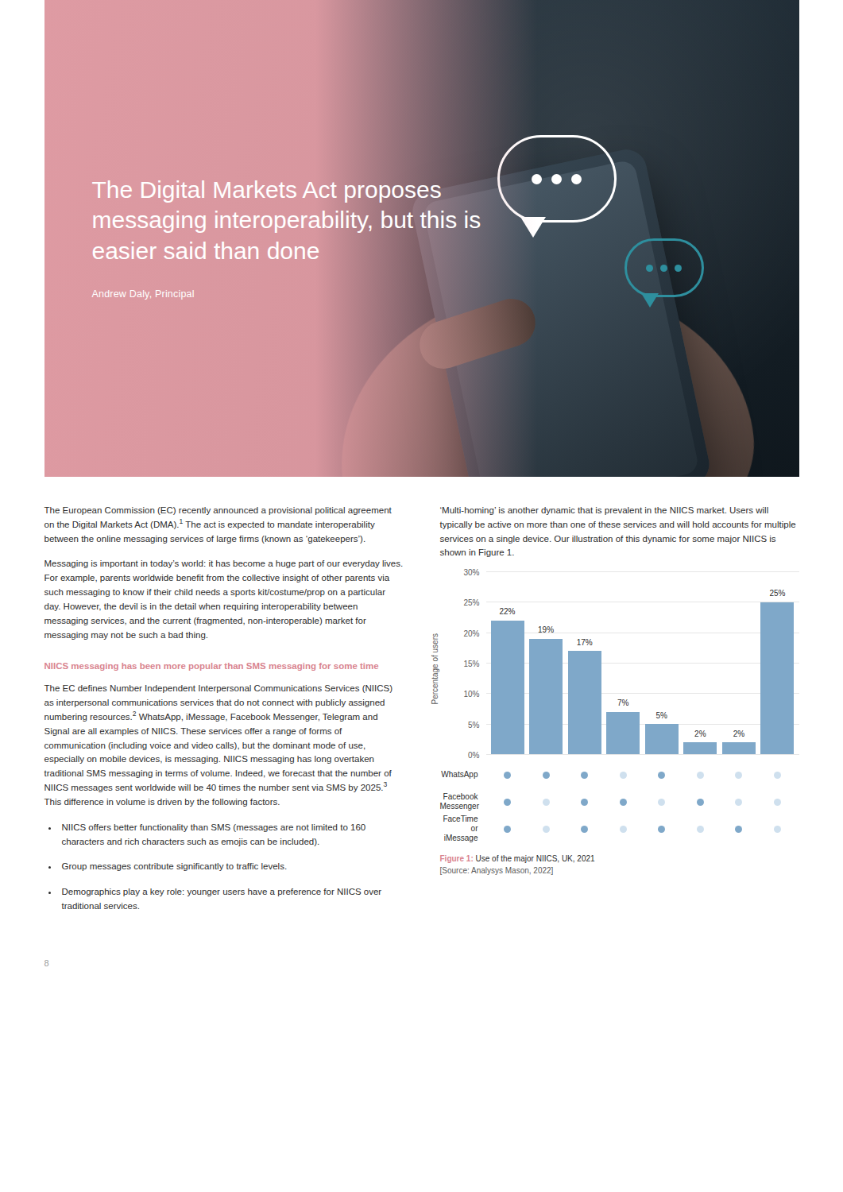The Digital Markets Act proposes messaging interoperability, but this is easier said than done
Andrew Daly, Principal
The European Commission (EC) recently announced a provisional political agreement on the Digital Markets Act (DMA).1 The act is expected to mandate interoperability between the online messaging services of large firms (known as ‘gatekeepers’).
Messaging is important in today’s world: it has become a huge part of our everyday lives. For example, parents worldwide benefit from the collective insight of other parents via such messaging to know if their child needs a sports kit/costume/prop on a particular day. However, the devil is in the detail when requiring interoperability between messaging services, and the current (fragmented, non-interoperable) market for messaging may not be such a bad thing.
NIICS messaging has been more popular than SMS messaging for some time
The EC defines Number Independent Interpersonal Communications Services (NIICS) as interpersonal communications services that do not connect with publicly assigned numbering resources.2 WhatsApp, iMessage, Facebook Messenger, Telegram and Signal are all examples of NIICS. These services offer a range of forms of communication (including voice and video calls), but the dominant mode of use, especially on mobile devices, is messaging. NIICS messaging has long overtaken traditional SMS messaging in terms of volume. Indeed, we forecast that the number of NIICS messages sent worldwide will be 40 times the number sent via SMS by 2025.3 This difference in volume is driven by the following factors.
NIICS offers better functionality than SMS (messages are not limited to 160 characters and rich characters such as emojis can be included).
Group messages contribute significantly to traffic levels.
Demographics play a key role: younger users have a preference for NIICS over traditional services.
‘Multi-homing’ is another dynamic that is prevalent in the NIICS market. Users will typically be active on more than one of these services and will hold accounts for multiple services on a single device. Our illustration of this dynamic for some major NIICS is shown in Figure 1.
Percentage of users
30%
25%
20%
15%
10%
5%
0%
22%
19%
17%
7%
5%
2%
2%
25%
WhatsApp
Facebook
Messenger
FaceTime
or iMessage
Figure 1: Use of the major NIICS, UK, 2021
[Source: Analysys Mason, 2022]
8